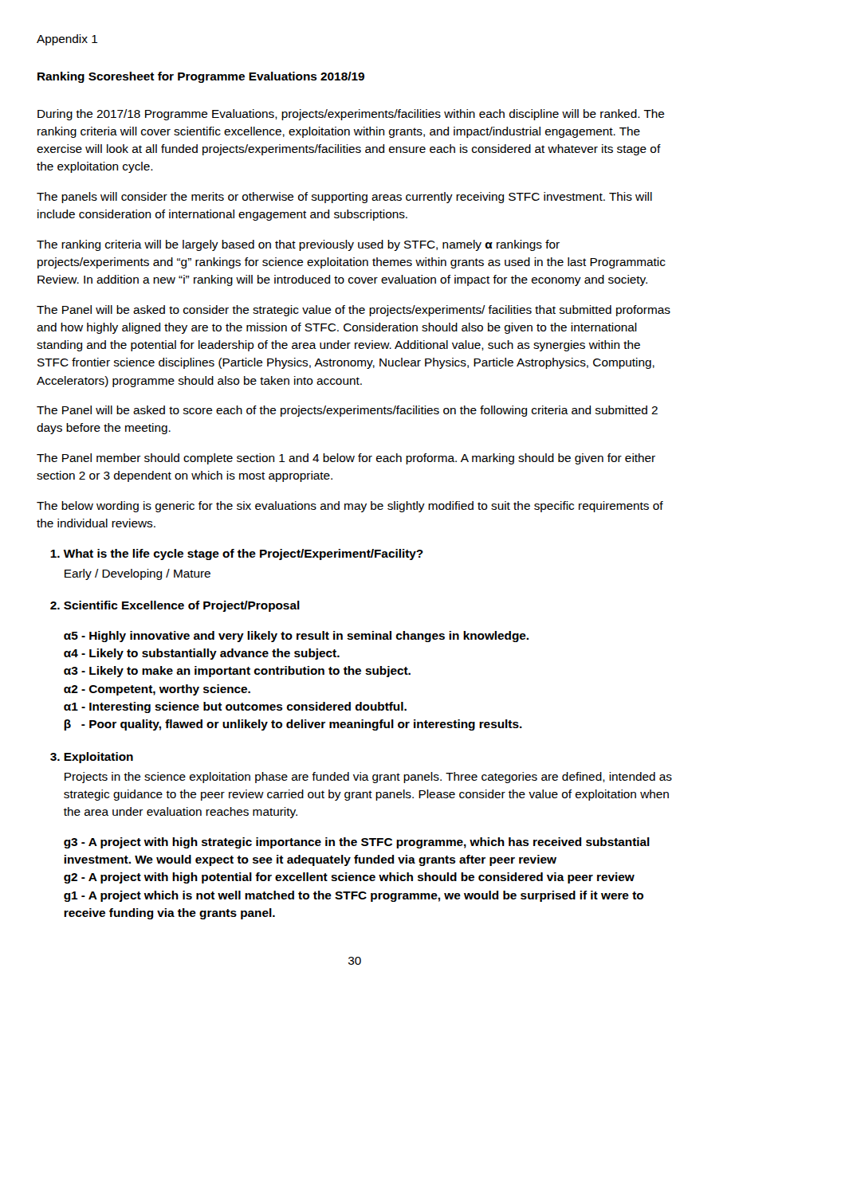Appendix 1
Ranking Scoresheet for Programme Evaluations 2018/19
During the 2017/18 Programme Evaluations, projects/experiments/facilities within each discipline will be ranked. The ranking criteria will cover scientific excellence, exploitation within grants, and impact/industrial engagement. The exercise will look at all funded projects/experiments/facilities and ensure each is considered at whatever its stage of the exploitation cycle.
The panels will consider the merits or otherwise of supporting areas currently receiving STFC investment. This will include consideration of international engagement and subscriptions.
The ranking criteria will be largely based on that previously used by STFC, namely α rankings for projects/experiments and “g” rankings for science exploitation themes within grants as used in the last Programmatic Review. In addition a new “i” ranking will be introduced to cover evaluation of impact for the economy and society.
The Panel will be asked to consider the strategic value of the projects/experiments/ facilities that submitted proformas and how highly aligned they are to the mission of STFC. Consideration should also be given to the international standing and the potential for leadership of the area under review. Additional value, such as synergies within the STFC frontier science disciplines (Particle Physics, Astronomy, Nuclear Physics, Particle Astrophysics, Computing, Accelerators) programme should also be taken into account.
The Panel will be asked to score each of the projects/experiments/facilities on the following criteria and submitted 2 days before the meeting.
The Panel member should complete section 1 and 4 below for each proforma. A marking should be given for either section 2 or 3 dependent on which is most appropriate.
The below wording is generic for the six evaluations and may be slightly modified to suit the specific requirements of the individual reviews.
What is the life cycle stage of the Project/Experiment/Facility?
Early / Developing / Mature
Scientific Excellence of Project/Proposal
α5 - Highly innovative and very likely to result in seminal changes in knowledge.
α4 - Likely to substantially advance the subject.
α3 - Likely to make an important contribution to the subject.
α2 - Competent, worthy science.
α1 - Interesting science but outcomes considered doubtful.
β - Poor quality, flawed or unlikely to deliver meaningful or interesting results.
Exploitation
Projects in the science exploitation phase are funded via grant panels. Three categories are defined, intended as strategic guidance to the peer review carried out by grant panels. Please consider the value of exploitation when the area under evaluation reaches maturity.
g3 - A project with high strategic importance in the STFC programme, which has received substantial investment. We would expect to see it adequately funded via grants after peer review
g2 - A project with high potential for excellent science which should be considered via peer review
g1 - A project which is not well matched to the STFC programme, we would be surprised if it were to receive funding via the grants panel.
30